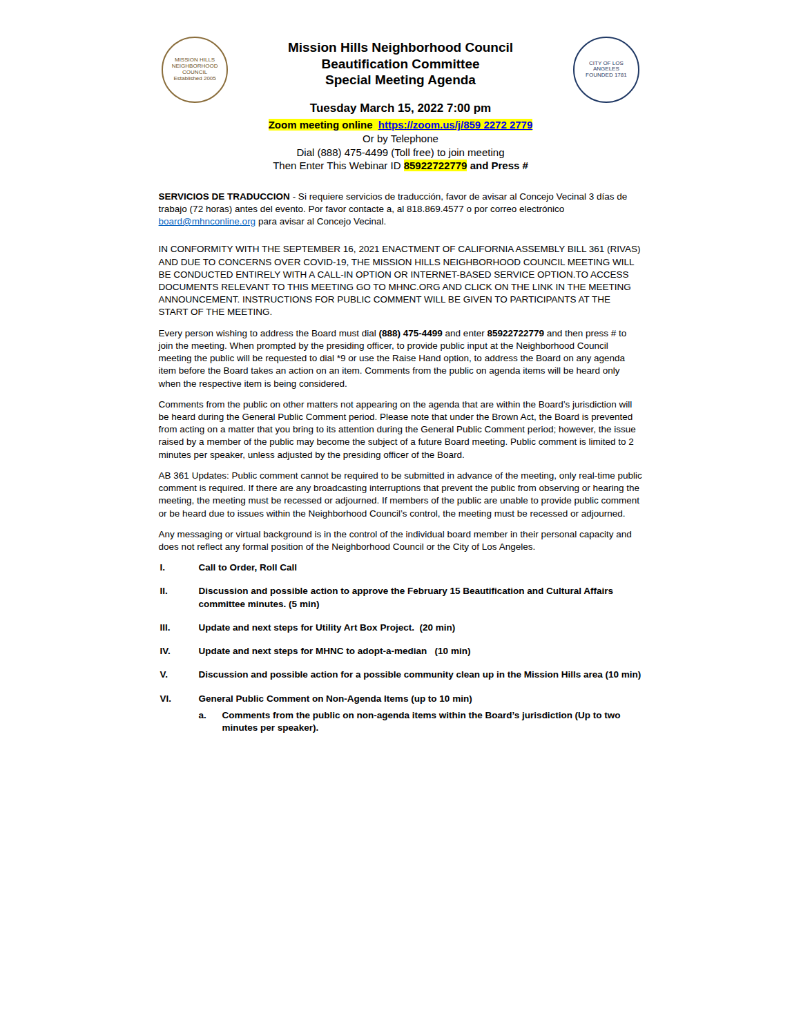MISSION HILLS NEIGHBORHOOD COUNCIL
Established 2005
Mission Hills Neighborhood Council
Beautification Committee
Special Meeting Agenda
Tuesday March 15, 2022 7:00 pm
Zoom meeting online https://zoom.us/j/859 2272 2779
Or by Telephone
Dial (888) 475-4499 (Toll free) to join meeting
Then Enter This Webinar ID 85922722779 and Press #
CITY OF LOS ANGELES
FOUNDED 1781
SERVICIOS DE TRADUCCION - Si requiere servicios de traducción, favor de avisar al Concejo Vecinal 3 días de trabajo (72 horas) antes del evento. Por favor contacte a, al 818.869.4577 o por correo electrónico board@mhnconline.org para avisar al Concejo Vecinal.
IN CONFORMITY WITH THE SEPTEMBER 16, 2021 ENACTMENT OF CALIFORNIA ASSEMBLY BILL 361 (RIVAS) AND DUE TO CONCERNS OVER COVID-19, THE MISSION HILLS NEIGHBORHOOD COUNCIL MEETING WILL BE CONDUCTED ENTIRELY WITH A CALL-IN OPTION OR INTERNET-BASED SERVICE OPTION.TO ACCESS DOCUMENTS RELEVANT TO THIS MEETING GO TO MHNC.ORG AND CLICK ON THE LINK IN THE MEETING ANNOUNCEMENT. INSTRUCTIONS FOR PUBLIC COMMENT WILL BE GIVEN TO PARTICIPANTS AT THE START OF THE MEETING.
Every person wishing to address the Board must dial (888) 475-4499 and enter 85922722779 and then press # to join the meeting. When prompted by the presiding officer, to provide public input at the Neighborhood Council meeting the public will be requested to dial *9 or use the Raise Hand option, to address the Board on any agenda item before the Board takes an action on an item. Comments from the public on agenda items will be heard only when the respective item is being considered.
Comments from the public on other matters not appearing on the agenda that are within the Board’s jurisdiction will be heard during the General Public Comment period. Please note that under the Brown Act, the Board is prevented from acting on a matter that you bring to its attention during the General Public Comment period; however, the issue raised by a member of the public may become the subject of a future Board meeting. Public comment is limited to 2 minutes per speaker, unless adjusted by the presiding officer of the Board.
AB 361 Updates: Public comment cannot be required to be submitted in advance of the meeting, only real-time public comment is required. If there are any broadcasting interruptions that prevent the public from observing or hearing the meeting, the meeting must be recessed or adjourned. If members of the public are unable to provide public comment or be heard due to issues within the Neighborhood Council’s control, the meeting must be recessed or adjourned.
Any messaging or virtual background is in the control of the individual board member in their personal capacity and does not reflect any formal position of the Neighborhood Council or the City of Los Angeles.
I. Call to Order, Roll Call
II. Discussion and possible action to approve the February 15 Beautification and Cultural Affairs committee minutes. (5 min)
III. Update and next steps for Utility Art Box Project. (20 min)
IV. Update and next steps for MHNC to adopt-a-median (10 min)
V. Discussion and possible action for a possible community clean up in the Mission Hills area (10 min)
VI. General Public Comment on Non-Agenda Items (up to 10 min)
a. Comments from the public on non-agenda items within the Board’s jurisdiction (Up to two minutes per speaker).